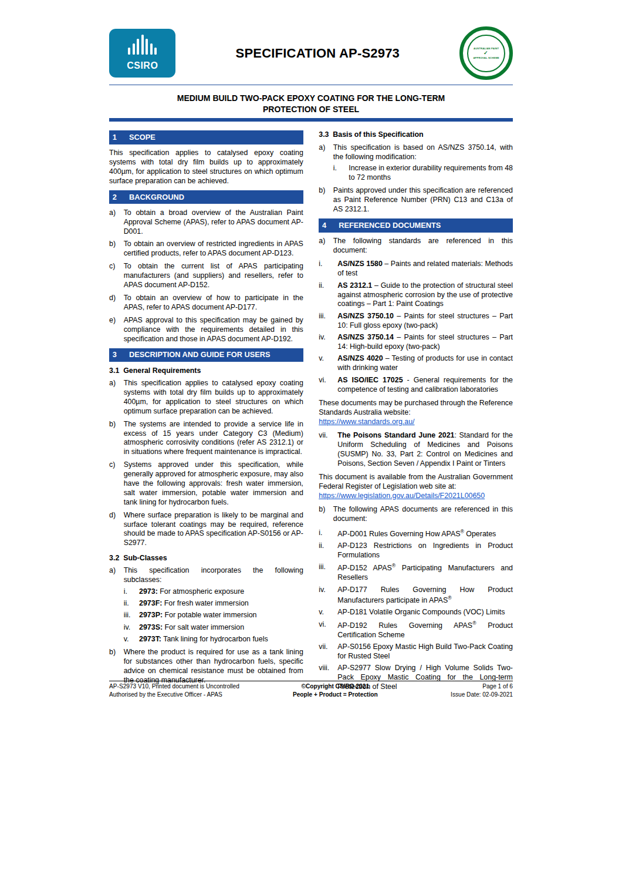CSIRO
SPECIFICATION AP-S2973
AUSTRALIAN PAINT
✓
APPROVAL SCHEME
MEDIUM BUILD TWO-PACK EPOXY COATING FOR THE LONG-TERM
PROTECTION OF STEEL
1 SCOPE
This specification applies to catalysed epoxy coating systems with total dry film builds up to approximately 400µm, for application to steel structures on which optimum surface preparation can be achieved.
2 BACKGROUND
To obtain a broad overview of the Australian Paint Approval Scheme (APAS), refer to APAS document AP-D001.
To obtain an overview of restricted ingredients in APAS certified products, refer to APAS document AP-D123.
To obtain the current list of APAS participating manufacturers (and suppliers) and resellers, refer to APAS document AP-D152.
To obtain an overview of how to participate in the APAS, refer to APAS document AP-D177.
APAS approval to this specification may be gained by compliance with the requirements detailed in this specification and those in APAS document AP-D192.
3 DESCRIPTION AND GUIDE FOR USERS
3.1 General Requirements
This specification applies to catalysed epoxy coating systems with total dry film builds up to approximately 400µm, for application to steel structures on which optimum surface preparation can be achieved.
The systems are intended to provide a service life in excess of 15 years under Category C3 (Medium) atmospheric corrosivity conditions (refer AS 2312.1) or in situations where frequent maintenance is impractical.
Systems approved under this specification, while generally approved for atmospheric exposure, may also have the following approvals: fresh water immersion, salt water immersion, potable water immersion and tank lining for hydrocarbon fuels.
Where surface preparation is likely to be marginal and surface tolerant coatings may be required, reference should be made to APAS specification AP-S0156 or AP-S2977.
3.2 Sub-Classes
This specification incorporates the following subclasses:
2973: For atmospheric exposure
2973F: For fresh water immersion
2973P: For potable water immersion
2973S: For salt water immersion
2973T: Tank lining for hydrocarbon fuels
Where the product is required for use as a tank lining for substances other than hydrocarbon fuels, specific advice on chemical resistance must be obtained from the coating manufacturer.
3.3 Basis of this Specification
This specification is based on AS/NZS 3750.14, with the following modification:
Increase in exterior durability requirements from 48 to 72 months
Paints approved under this specification are referenced as Paint Reference Number (PRN) C13 and C13a of AS 2312.1.
4 REFERENCED DOCUMENTS
The following standards are referenced in this document:
AS/NZS 1580 – Paints and related materials: Methods of test
AS 2312.1 – Guide to the protection of structural steel against atmospheric corrosion by the use of protective coatings – Part 1: Paint Coatings
AS/NZS 3750.10 – Paints for steel structures – Part 10: Full gloss epoxy (two-pack)
AS/NZS 3750.14 – Paints for steel structures – Part 14: High-build epoxy (two-pack)
AS/NZS 4020 – Testing of products for use in contact with drinking water
AS ISO/IEC 17025 - General requirements for the competence of testing and calibration laboratories
These documents may be purchased through the Reference Standards Australia website:
https://www.standards.org.au/
The Poisons Standard June 2021: Standard for the Uniform Scheduling of Medicines and Poisons (SUSMP) No. 33, Part 2: Control on Medicines and Poisons, Section Seven / Appendix I Paint or Tinters
This document is available from the Australian Government Federal Register of Legislation web site at:
https://www.legislation.gov.au/Details/F2021L00650
The following APAS documents are referenced in this document:
AP-D001 Rules Governing How APAS® Operates
AP-D123 Restrictions on Ingredients in Product Formulations
AP-D152 APAS® Participating Manufacturers and Resellers
AP-D177 Rules Governing How Product Manufacturers participate in APAS®
AP-D181 Volatile Organic Compounds (VOC) Limits
AP-D192 Rules Governing APAS® Product Certification Scheme
AP-S0156 Epoxy Mastic High Build Two-Pack Coating for Rusted Steel
AP-S2977 Slow Drying / High Volume Solids Two-Pack Epoxy Mastic Coating for the Long-term Protection of Steel
AP-S2973 V10, Printed document is Uncontrolled
©Copyright CSIRO 2021
Page 1 of 6
Authorised by the Executive Officer - APAS
People + Product = Protection
Issue Date: 02-09-2021